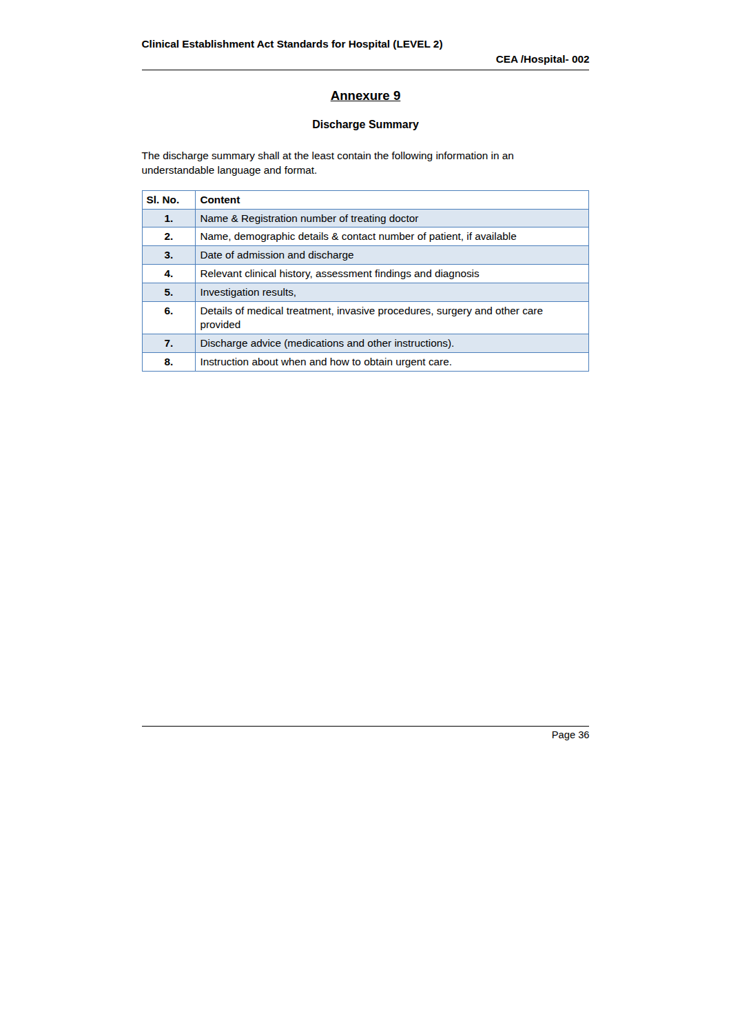Clinical Establishment Act Standards for Hospital (LEVEL 2) CEA /Hospital- 002
Annexure 9
Discharge Summary
The discharge summary shall at the least contain the following information in an understandable language and format.
| Sl. No. | Content |
| --- | --- |
| 1. | Name & Registration number of treating doctor |
| 2. | Name, demographic details & contact number of patient, if available |
| 3. | Date of admission and discharge |
| 4. | Relevant clinical history, assessment findings and diagnosis |
| 5. | Investigation results, |
| 6. | Details of medical treatment, invasive procedures, surgery and other care provided |
| 7. | Discharge advice (medications and other instructions). |
| 8. | Instruction about when and how to obtain urgent care. |
Page 36